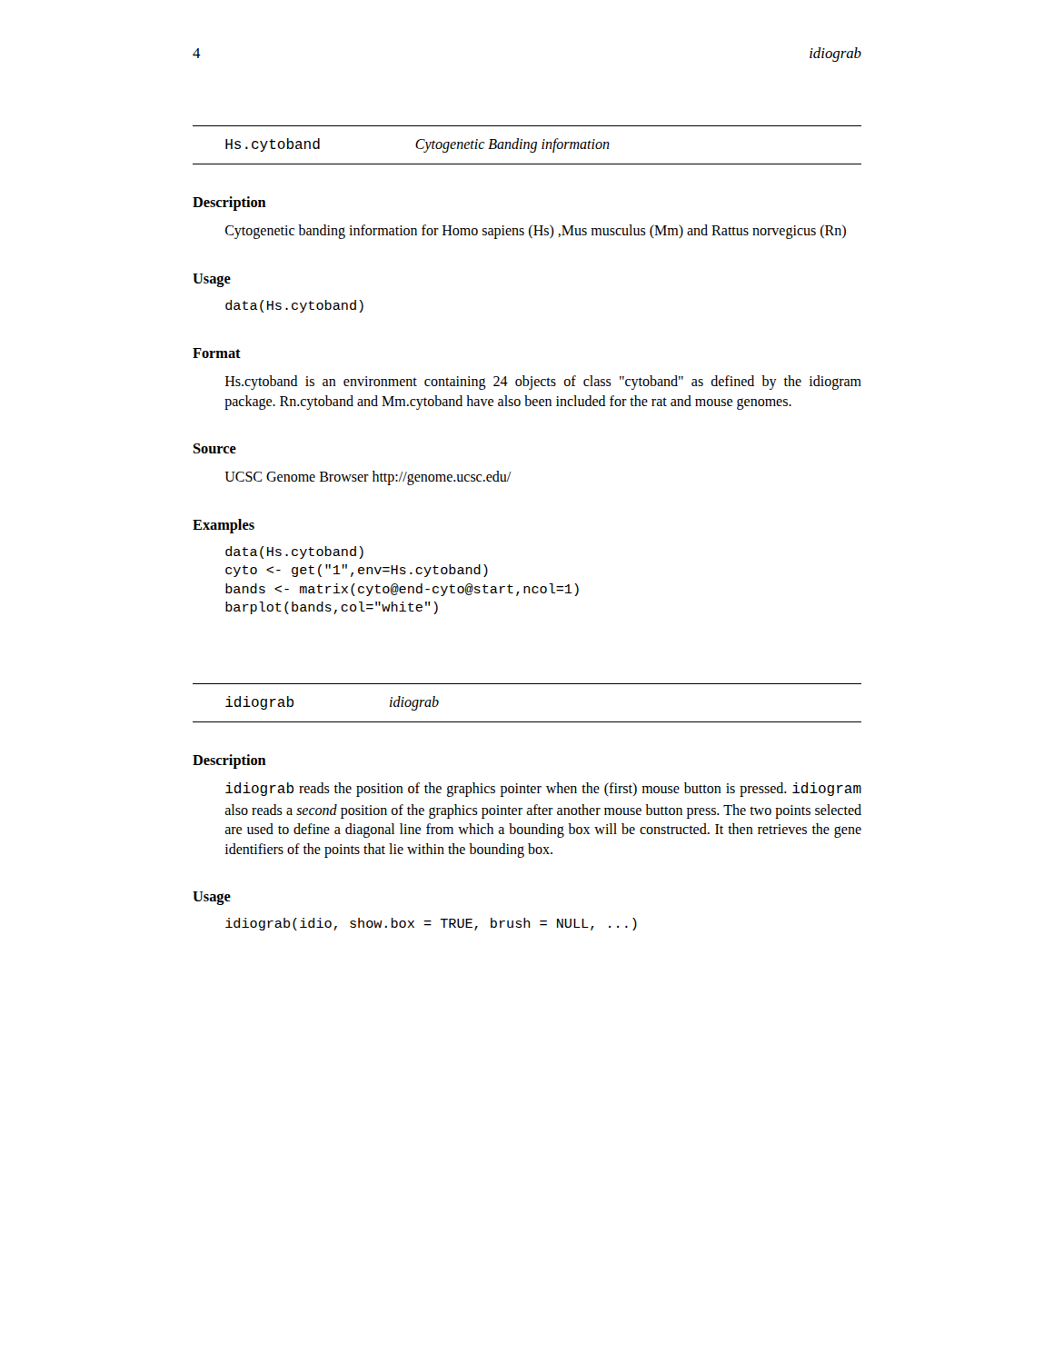4 idiograb
Hs.cytoband Cytogenetic Banding information
Description
Cytogenetic banding information for Homo sapiens (Hs) ,Mus musculus (Mm) and Rattus norvegicus (Rn)
Usage
data(Hs.cytoband)
Format
Hs.cytoband is an environment containing 24 objects of class "cytoband" as defined by the idiogram package. Rn.cytoband and Mm.cytoband have also been included for the rat and mouse genomes.
Source
UCSC Genome Browser http://genome.ucsc.edu/
Examples
data(Hs.cytoband)
cyto <- get("1",env=Hs.cytoband)
bands <- matrix(cyto@end-cyto@start,ncol=1)
barplot(bands,col="white")
idiograb idiograb
Description
idiograb reads the position of the graphics pointer when the (first) mouse button is pressed. idiogram also reads a second position of the graphics pointer after another mouse button press. The two points selected are used to define a diagonal line from which a bounding box will be constructed. It then retrieves the gene identifiers of the points that lie within the bounding box.
Usage
idiograb(idio, show.box = TRUE, brush = NULL, ...)